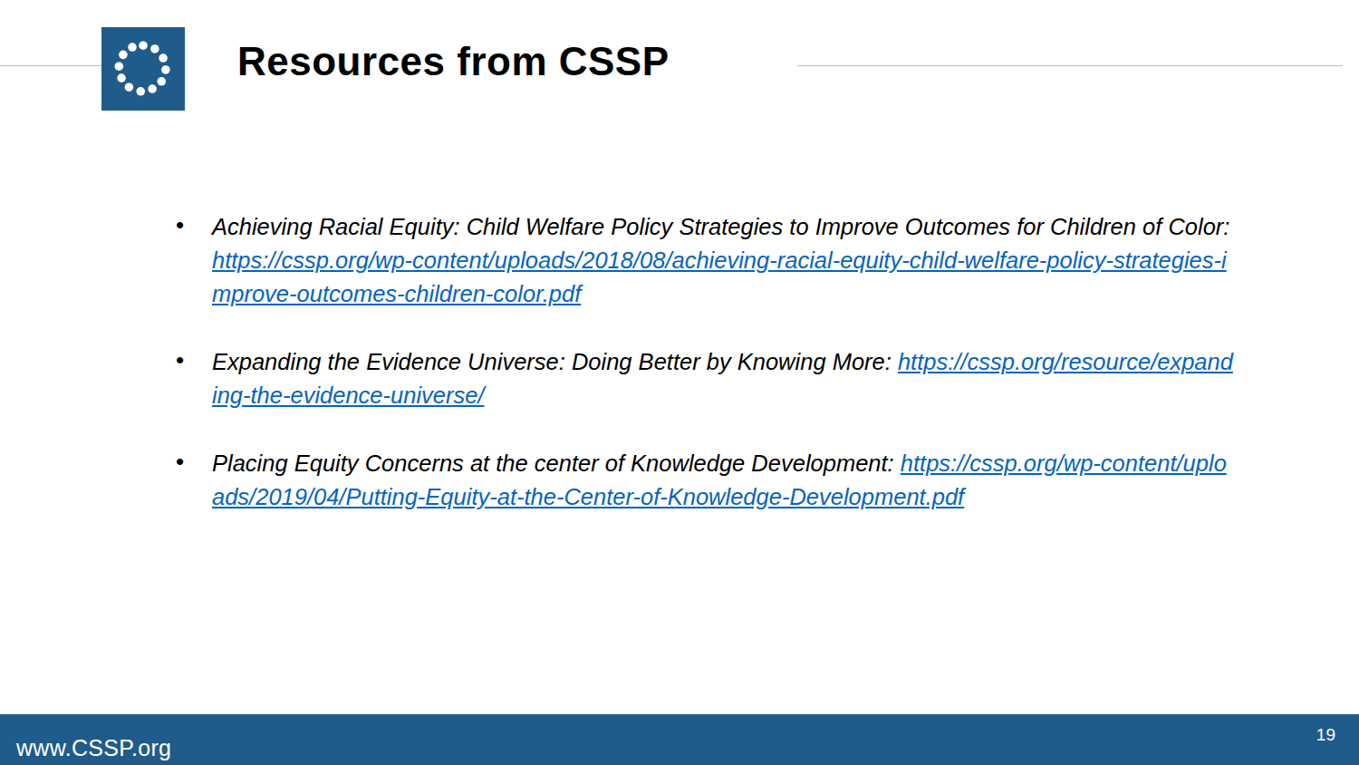Resources from CSSP
Achieving Racial Equity: Child Welfare Policy Strategies to Improve Outcomes for Children of Color: https://cssp.org/wp-content/uploads/2018/08/achieving-racial-equity-child-welfare-policy-strategies-improve-outcomes-children-color.pdf
Expanding the Evidence Universe: Doing Better by Knowing More: https://cssp.org/resource/expanding-the-evidence-universe/
Placing Equity Concerns at the center of Knowledge Development: https://cssp.org/wp-content/uploads/2019/04/Putting-Equity-at-the-Center-of-Knowledge-Development.pdf
www.CSSP.org
19